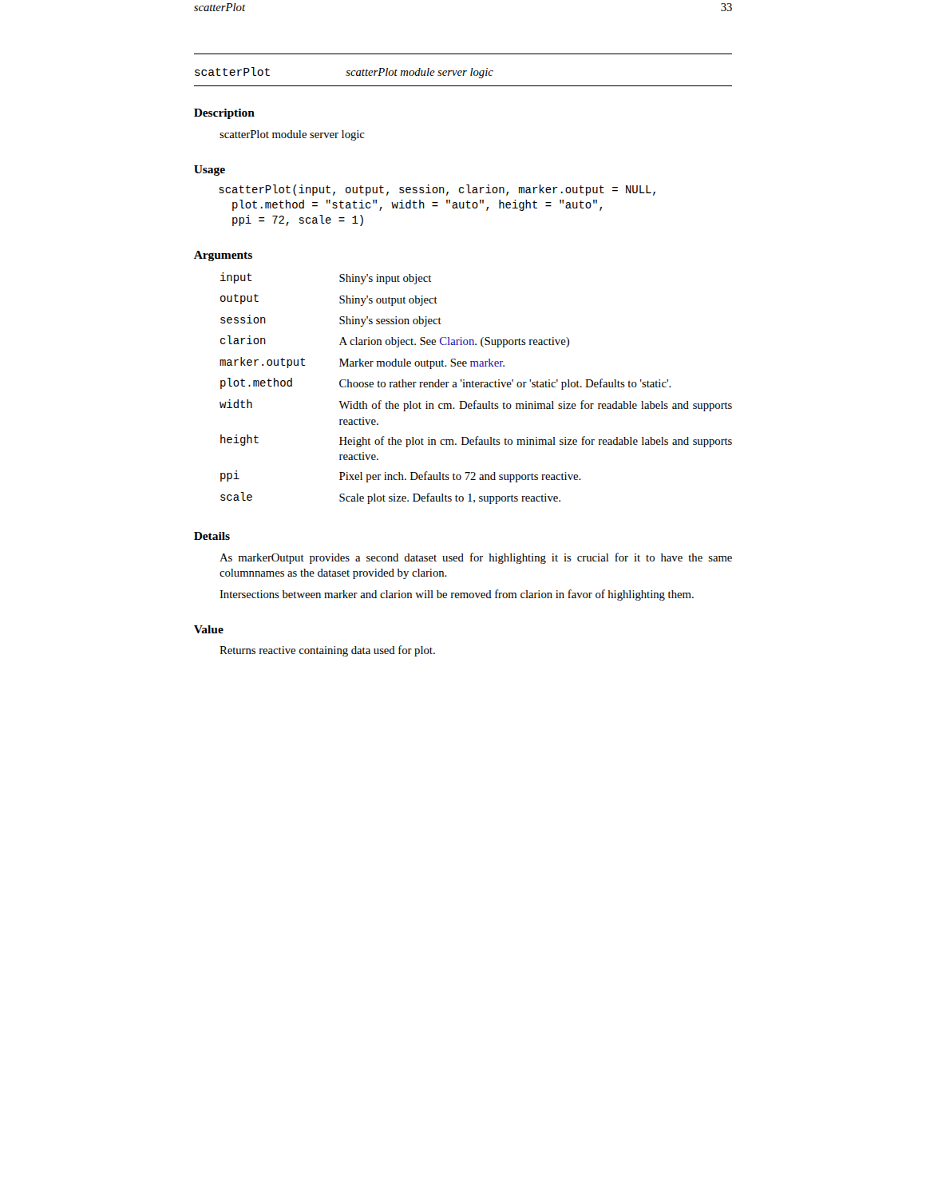scatterPlot 33
scatterPlot scatterPlot module server logic
Description
scatterPlot module server logic
Usage
scatterPlot(input, output, session, clarion, marker.output = NULL,
  plot.method = "static", width = "auto", height = "auto",
  ppi = 72, scale = 1)
Arguments
input
Shiny's input object
output
Shiny's output object
session
Shiny's session object
clarion
A clarion object. See Clarion. (Supports reactive)
marker.output
Marker module output. See marker.
plot.method
Choose to rather render a 'interactive' or 'static' plot. Defaults to 'static'.
width
Width of the plot in cm. Defaults to minimal size for readable labels and supports reactive.
height
Height of the plot in cm. Defaults to minimal size for readable labels and supports reactive.
ppi
Pixel per inch. Defaults to 72 and supports reactive.
scale
Scale plot size. Defaults to 1, supports reactive.
Details
As markerOutput provides a second dataset used for highlighting it is crucial for it to have the same columnnames as the dataset provided by clarion.
Intersections between marker and clarion will be removed from clarion in favor of highlighting them.
Value
Returns reactive containing data used for plot.